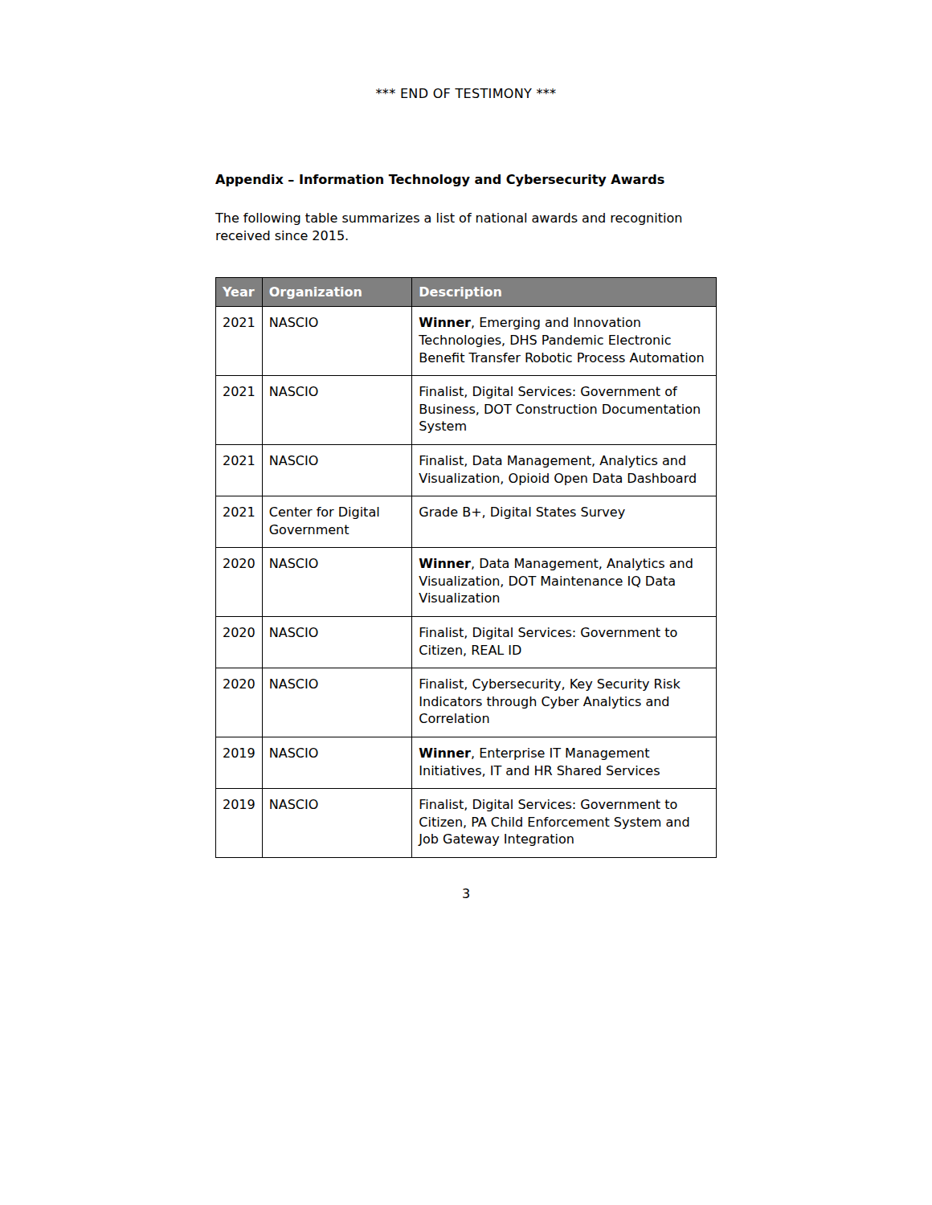*** END OF TESTIMONY ***
Appendix – Information Technology and Cybersecurity Awards
The following table summarizes a list of national awards and recognition received since 2015.
| Year | Organization | Description |
| --- | --- | --- |
| 2021 | NASCIO | Winner , Emerging and Innovation Technologies, DHS Pandemic Electronic Benefit Transfer Robotic Process Automation |
| 2021 | NASCIO | Finalist, Digital Services: Government of Business, DOT Construction Documentation System |
| 2021 | NASCIO | Finalist, Data Management, Analytics and Visualization, Opioid Open Data Dashboard |
| 2021 | Center for Digital Government | Grade B+, Digital States Survey |
| 2020 | NASCIO | Winner , Data Management, Analytics and Visualization, DOT Maintenance IQ Data Visualization |
| 2020 | NASCIO | Finalist, Digital Services: Government to Citizen, REAL ID |
| 2020 | NASCIO | Finalist, Cybersecurity, Key Security Risk Indicators through Cyber Analytics and Correlation |
| 2019 | NASCIO | Winner , Enterprise IT Management Initiatives, IT and HR Shared Services |
| 2019 | NASCIO | Finalist, Digital Services: Government to Citizen, PA Child Enforcement System and Job Gateway Integration |
3